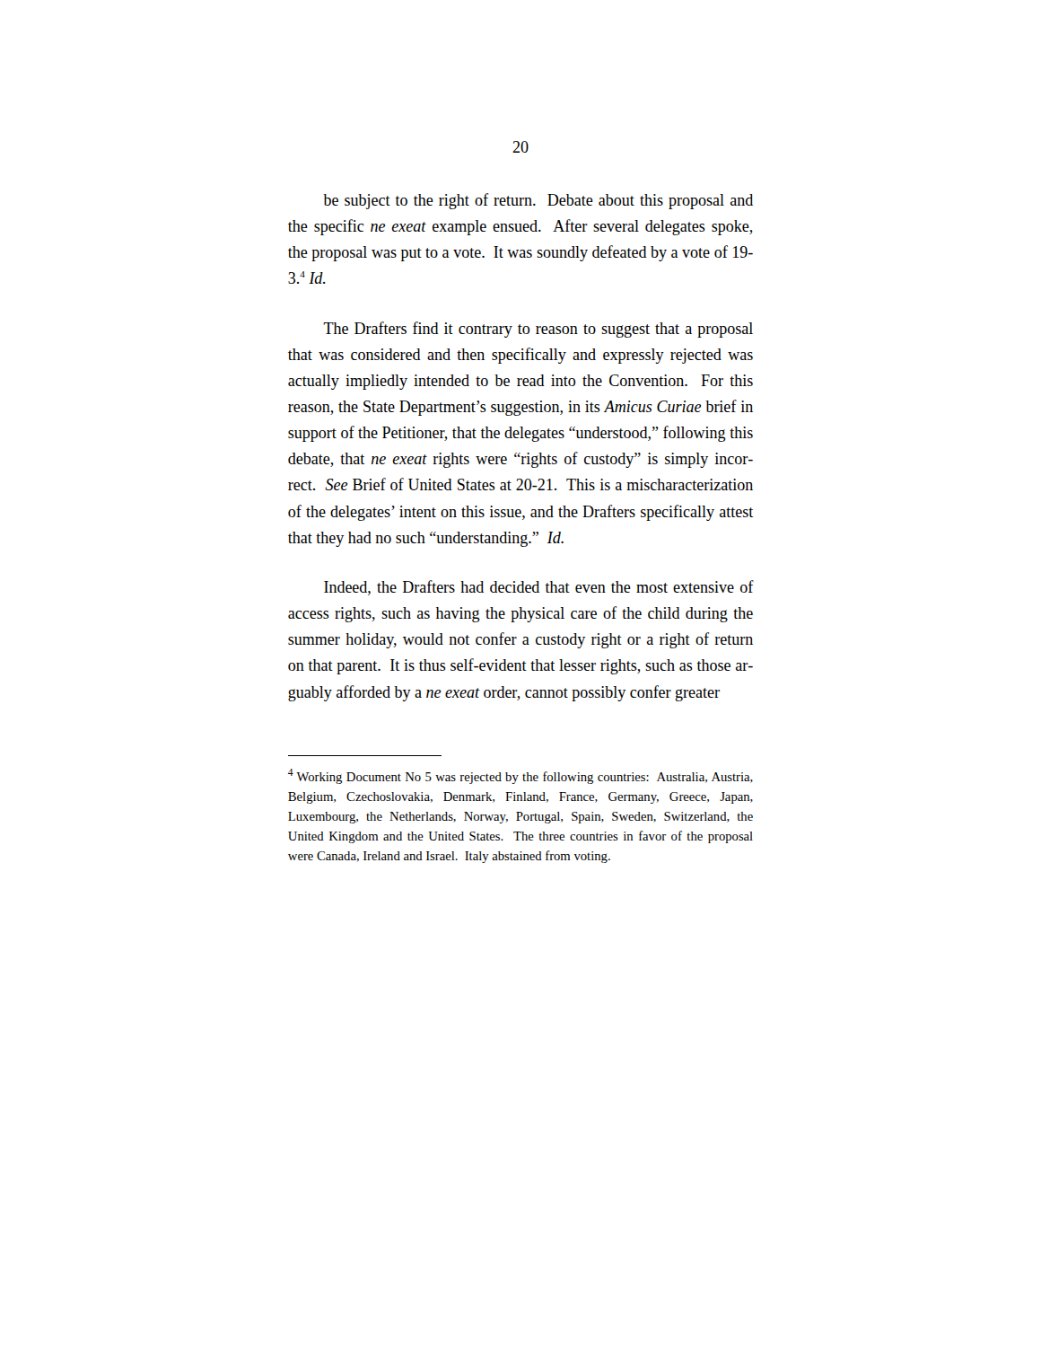20
be subject to the right of return. Debate about this proposal and the specific ne exeat example ensued. After several delegates spoke, the proposal was put to a vote. It was soundly defeated by a vote of 19-3.4 Id.
The Drafters find it contrary to reason to suggest that a proposal that was considered and then specifically and expressly rejected was actually impliedly intended to be read into the Convention. For this reason, the State Department’s suggestion, in its Amicus Curiae brief in support of the Petitioner, that the delegates “understood,” following this debate, that ne exeat rights were “rights of custody” is simply incorrect. See Brief of United States at 20-21. This is a mischaracterization of the delegates’ intent on this issue, and the Drafters specifically attest that they had no such “understanding.” Id.
Indeed, the Drafters had decided that even the most extensive of access rights, such as having the physical care of the child during the summer holiday, would not confer a custody right or a right of return on that parent. It is thus self-evident that lesser rights, such as those arguably afforded by a ne exeat order, cannot possibly confer greater
4 Working Document No 5 was rejected by the following countries: Australia, Austria, Belgium, Czechoslovakia, Denmark, Finland, France, Germany, Greece, Japan, Luxembourg, the Netherlands, Norway, Portugal, Spain, Sweden, Switzerland, the United Kingdom and the United States. The three countries in favor of the proposal were Canada, Ireland and Israel. Italy abstained from voting.